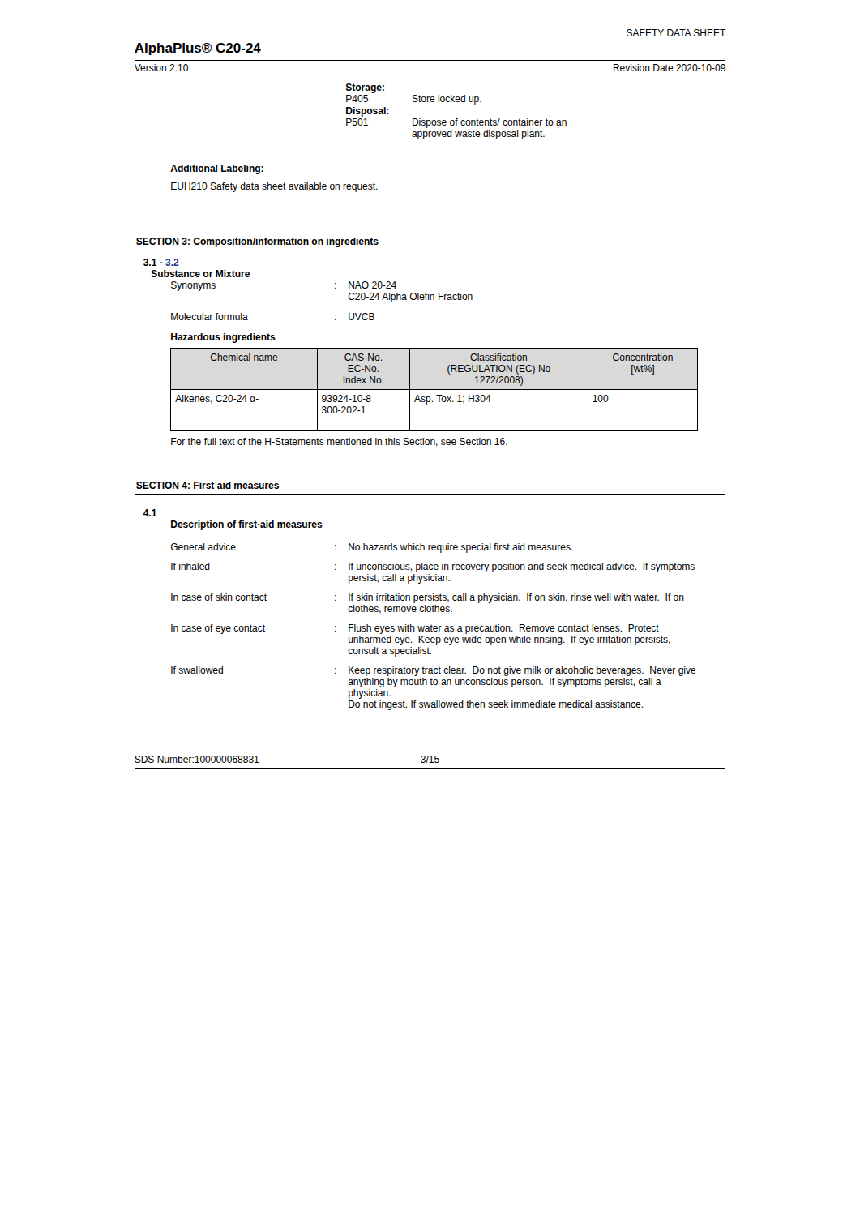SAFETY DATA SHEET
AlphaPlus® C20-24
Version 2.10 Revision Date 2020-10-09
Storage:
P405 Store locked up.
Disposal:
P501 Dispose of contents/ container to an
approved waste disposal plant.
Additional Labeling:
EUH210 Safety data sheet available on request.
SECTION 3: Composition/information on ingredients
3.1 - 3.2
Substance or Mixture
Synonyms
:
NAO 20-24
C20-24 Alpha Olefin Fraction
Molecular formula
:
UVCB
Hazardous ingredients
| Chemical name | CAS-No. EC-No. Index No. | Classification (REGULATION (EC) No 1272/2008) | Concentration [wt%] |
| --- | --- | --- | --- |
| Alkenes, C20-24 α- | 93924-10-8 300-202-1 | Asp. Tox. 1; H304 | 100 |
For the full text of the H-Statements mentioned in this Section, see Section 16.
SECTION 4: First aid measures
4.1
Description of first-aid measures
General advice
:
No hazards which require special first aid measures.
If inhaled
:
If unconscious, place in recovery position and seek medical advice. If symptoms persist, call a physician.
In case of skin contact
:
If skin irritation persists, call a physician. If on skin, rinse well with water. If on clothes, remove clothes.
In case of eye contact
:
Flush eyes with water as a precaution. Remove contact lenses. Protect unharmed eye. Keep eye wide open while rinsing. If eye irritation persists, consult a specialist.
If swallowed
:
Keep respiratory tract clear. Do not give milk or alcoholic beverages. Never give anything by mouth to an unconscious person. If symptoms persist, call a physician.
Do not ingest. If swallowed then seek immediate medical assistance.
SDS Number:100000068831 3/15